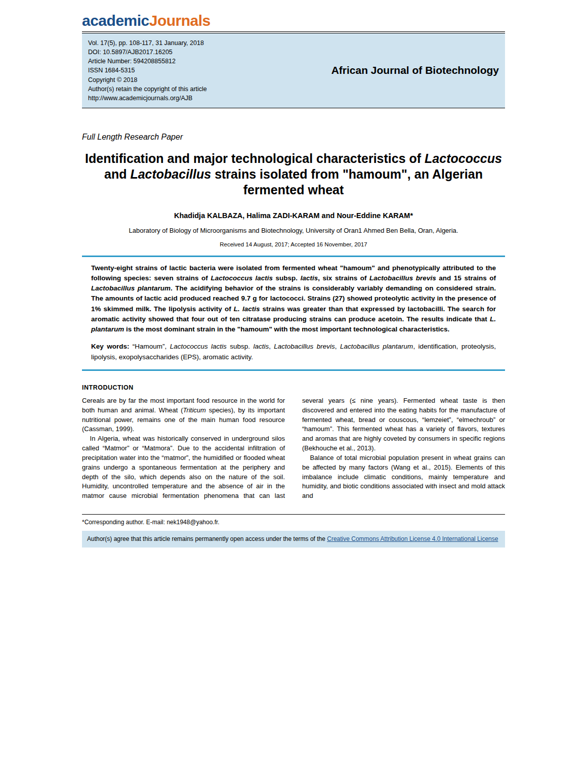academic Journals
Vol. 17(5), pp. 108-117, 31 January, 2018
DOI: 10.5897/AJB2017.16205
Article Number: 594208855812
ISSN 1684-5315
Copyright © 2018
Author(s) retain the copyright of this article
http://www.academicjournals.org/AJB
African Journal of Biotechnology
Full Length Research Paper
Identification and major technological characteristics of Lactococcus and Lactobacillus strains isolated from "hamoum", an Algerian fermented wheat
Khadidja KALBAZA, Halima ZADI-KARAM and Nour-Eddine KARAM*
Laboratory of Biology of Microorganisms and Biotechnology, University of Oran1 Ahmed Ben Bella, Oran, Algeria.
Received 14 August, 2017; Accepted 16 November, 2017
Twenty-eight strains of lactic bacteria were isolated from fermented wheat "hamoum" and phenotypically attributed to the following species: seven strains of Lactococcus lactis subsp. lactis, six strains of Lactobacillus brevis and 15 strains of Lactobacillus plantarum. The acidifying behavior of the strains is considerably variably demanding on considered strain. The amounts of lactic acid produced reached 9.7 g for lactococci. Strains (27) showed proteolytic activity in the presence of 1% skimmed milk. The lipolysis activity of L. lactis strains was greater than that expressed by lactobacilli. The search for aromatic activity showed that four out of ten citratase producing strains can produce acetoin. The results indicate that L. plantarum is the most dominant strain in the "hamoum" with the most important technological characteristics.
Key words: “Hamoum”, Lactococcus lactis subsp. lactis, Lactobacillus brevis, Lactobacillus plantarum, identification, proteolysis, lipolysis, exopolysaccharides (EPS), aromatic activity.
INTRODUCTION
Cereals are by far the most important food resource in the world for both human and animal. Wheat (Triticum species), by its important nutritional power, remains one of the main human food resource (Cassman, 1999).
In Algeria, wheat was historically conserved in underground silos called “Matmor” or “Matmora”. Due to the accidental infiltration of precipitation water into the “matmor”, the humidified or flooded wheat grains undergo a spontaneous fermentation at the periphery and depth of the silo, which depends also on the nature of the soil. Humidity, uncontrolled temperature and the absence of air in the matmor cause microbial fermentation phenomena that can last several years (≤ nine years). Fermented wheat taste is then discovered and entered into the eating habits for the manufacture of fermented wheat, bread or couscous, “lemzeiet”, “elmechroub” or “hamoum”. This fermented wheat has a variety of flavors, textures and aromas that are highly coveted by consumers in specific regions (Bekhouche et al., 2013).
Balance of total microbial population present in wheat grains can be affected by many factors (Wang et al., 2015). Elements of this imbalance include climatic conditions, mainly temperature and humidity, and biotic conditions associated with insect and mold attack and
*Corresponding author. E-mail: nek1948@yahoo.fr.
Author(s) agree that this article remains permanently open access under the terms of the Creative Commons Attribution License 4.0 International License